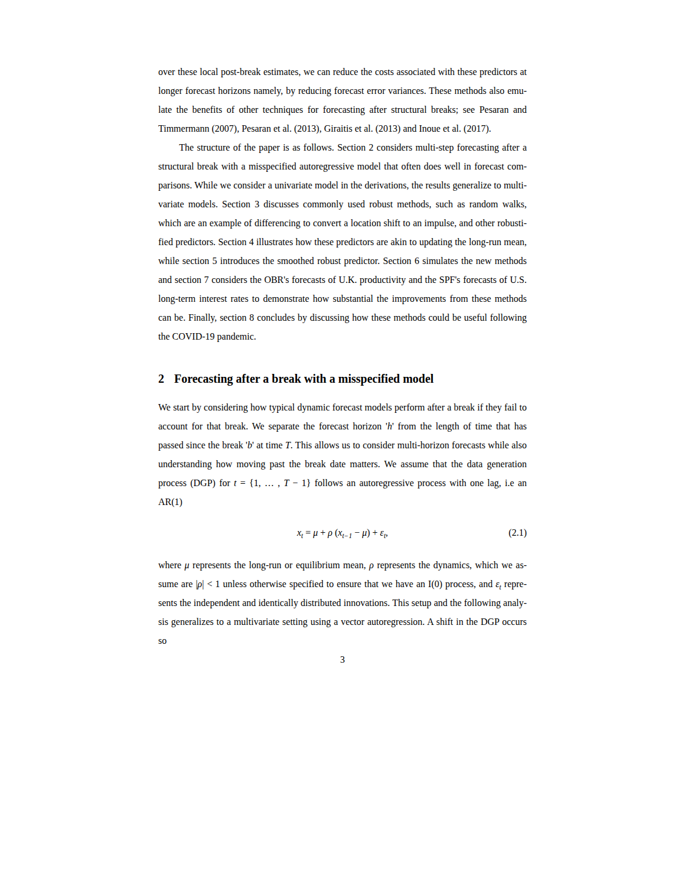over these local post-break estimates, we can reduce the costs associated with these predictors at longer forecast horizons namely, by reducing forecast error variances. These methods also emulate the benefits of other techniques for forecasting after structural breaks; see Pesaran and Timmermann (2007), Pesaran et al. (2013), Giraitis et al. (2013) and Inoue et al. (2017).
The structure of the paper is as follows. Section 2 considers multi-step forecasting after a structural break with a misspecified autoregressive model that often does well in forecast comparisons. While we consider a univariate model in the derivations, the results generalize to multivariate models. Section 3 discusses commonly used robust methods, such as random walks, which are an example of differencing to convert a location shift to an impulse, and other robustified predictors. Section 4 illustrates how these predictors are akin to updating the long-run mean, while section 5 introduces the smoothed robust predictor. Section 6 simulates the new methods and section 7 considers the OBR's forecasts of U.K. productivity and the SPF's forecasts of U.S. long-term interest rates to demonstrate how substantial the improvements from these methods can be. Finally, section 8 concludes by discussing how these methods could be useful following the COVID-19 pandemic.
2 Forecasting after a break with a misspecified model
We start by considering how typical dynamic forecast models perform after a break if they fail to account for that break. We separate the forecast horizon 'h' from the length of time that has passed since the break 'b' at time T. This allows us to consider multi-horizon forecasts while also understanding how moving past the break date matters. We assume that the data generation process (DGP) for t = {1, … , T − 1} follows an autoregressive process with one lag, i.e an AR(1)
xt = μ + ρ (xt−1 − μ) + εt, (2.1)
where μ represents the long-run or equilibrium mean, ρ represents the dynamics, which we assume are |ρ| < 1 unless otherwise specified to ensure that we have an I(0) process, and εt represents the independent and identically distributed innovations. This setup and the following analysis generalizes to a multivariate setting using a vector autoregression. A shift in the DGP occurs so
3